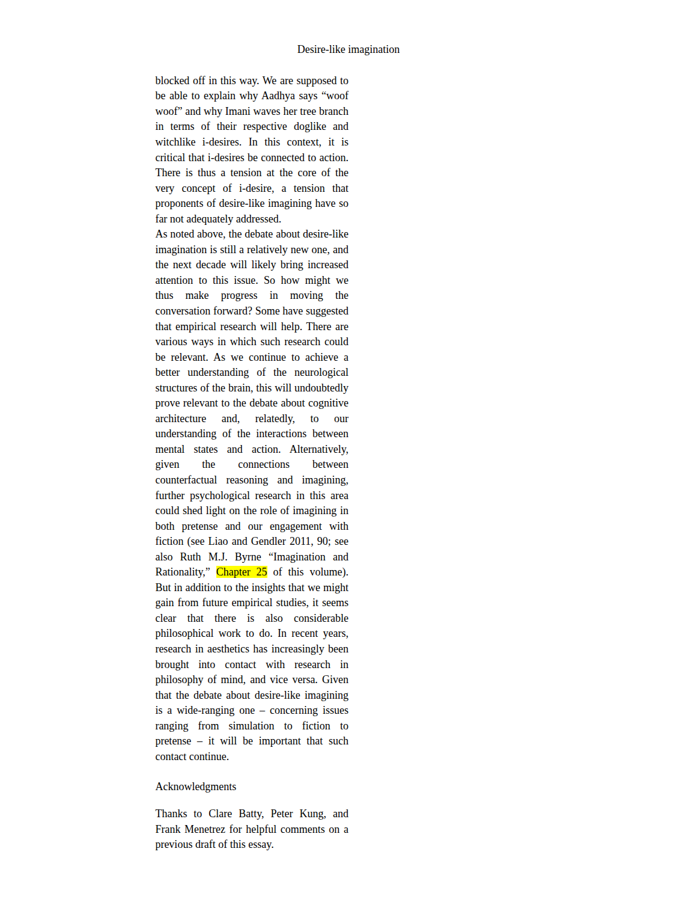Desire-like imagination
blocked off in this way. We are supposed to be able to explain why Aadhya says “woof woof” and why Imani waves her tree branch in terms of their respective doglike and witchlike i-desires. In this context, it is critical that i-desires be connected to action. There is thus a tension at the core of the very concept of i-desire, a tension that proponents of desire-like imagining have so far not adequately addressed.
As noted above, the debate about desire-like imagination is still a relatively new one, and the next decade will likely bring increased attention to this issue. So how might we thus make progress in moving the conversation forward? Some have suggested that empirical research will help. There are various ways in which such research could be relevant. As we continue to achieve a better understanding of the neurological structures of the brain, this will undoubtedly prove relevant to the debate about cognitive architecture and, relatedly, to our understanding of the interactions between mental states and action. Alternatively, given the connections between counterfactual reasoning and imagining, further psychological research in this area could shed light on the role of imagining in both pretense and our engagement with fiction (see Liao and Gendler 2011, 90; see also Ruth M.J. Byrne “Imagination and Rationality,” Chapter 25 of this volume). But in addition to the insights that we might gain from future empirical studies, it seems clear that there is also considerable philosophical work to do. In recent years, research in aesthetics has increasingly been brought into contact with research in philosophy of mind, and vice versa. Given that the debate about desire-like imagining is a wide-ranging one – concerning issues ranging from simulation to fiction to pretense – it will be important that such contact continue.
Acknowledgments
Thanks to Clare Batty, Peter Kung, and Frank Menetrez for helpful comments on a previous draft of this essay.